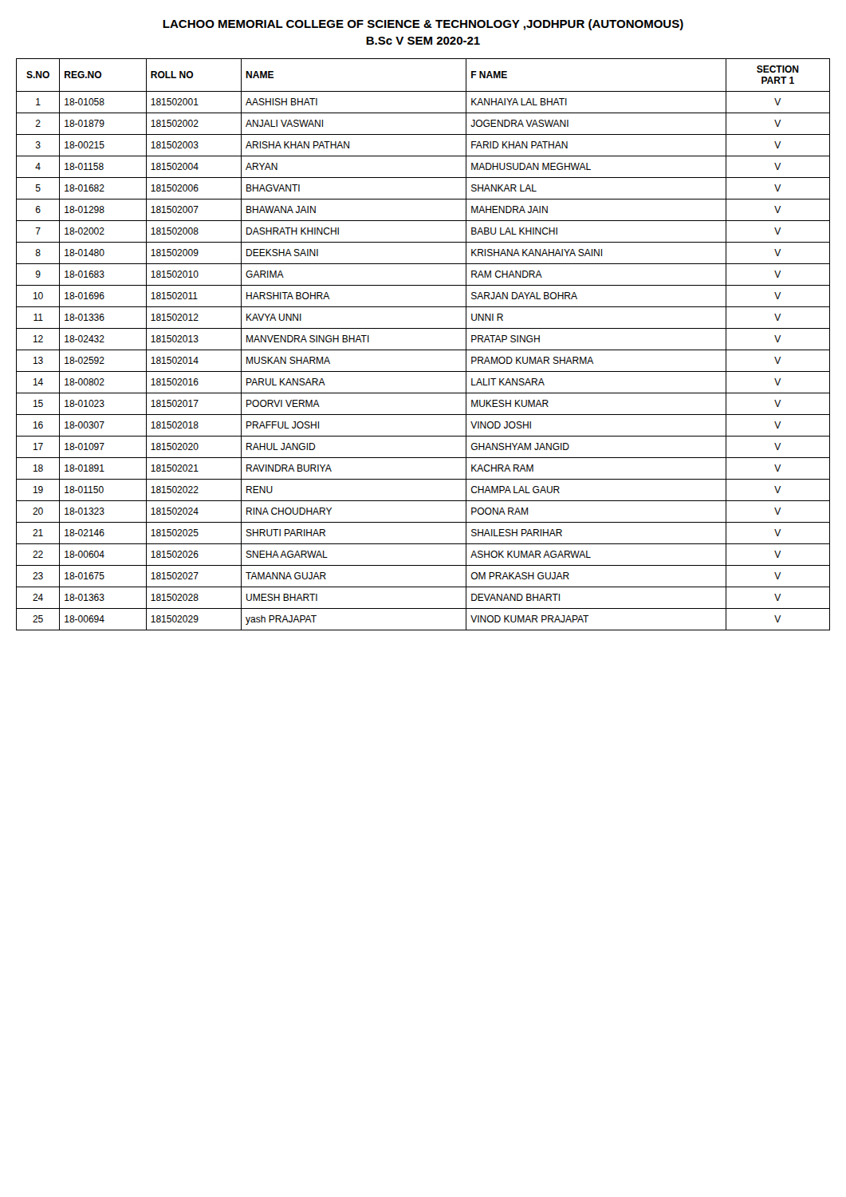LACHOO MEMORIAL COLLEGE OF SCIENCE & TECHNOLOGY ,JODHPUR (AUTONOMOUS)
B.Sc V SEM 2020-21
| S.NO | REG.NO | ROLL NO | NAME | F NAME | SECTION PART 1 |
| --- | --- | --- | --- | --- | --- |
| 1 | 18-01058 | 181502001 | AASHISH BHATI | KANHAIYA LAL BHATI | V |
| 2 | 18-01879 | 181502002 | ANJALI VASWANI | JOGENDRA VASWANI | V |
| 3 | 18-00215 | 181502003 | ARISHA KHAN PATHAN | FARID KHAN PATHAN | V |
| 4 | 18-01158 | 181502004 | ARYAN | MADHUSUDAN MEGHWAL | V |
| 5 | 18-01682 | 181502006 | BHAGVANTI | SHANKAR LAL | V |
| 6 | 18-01298 | 181502007 | BHAWANA JAIN | MAHENDRA JAIN | V |
| 7 | 18-02002 | 181502008 | DASHRATH KHINCHI | BABU LAL KHINCHI | V |
| 8 | 18-01480 | 181502009 | DEEKSHA SAINI | KRISHANA KANAHAIYA SAINI | V |
| 9 | 18-01683 | 181502010 | GARIMA | RAM CHANDRA | V |
| 10 | 18-01696 | 181502011 | HARSHITA BOHRA | SARJAN DAYAL BOHRA | V |
| 11 | 18-01336 | 181502012 | KAVYA UNNI | UNNI R | V |
| 12 | 18-02432 | 181502013 | MANVENDRA SINGH BHATI | PRATAP SINGH | V |
| 13 | 18-02592 | 181502014 | MUSKAN SHARMA | PRAMOD KUMAR SHARMA | V |
| 14 | 18-00802 | 181502016 | PARUL KANSARA | LALIT KANSARA | V |
| 15 | 18-01023 | 181502017 | POORVI VERMA | MUKESH KUMAR | V |
| 16 | 18-00307 | 181502018 | PRAFFUL JOSHI | VINOD JOSHI | V |
| 17 | 18-01097 | 181502020 | RAHUL JANGID | GHANSHYAM JANGID | V |
| 18 | 18-01891 | 181502021 | RAVINDRA BURIYA | KACHRA RAM | V |
| 19 | 18-01150 | 181502022 | RENU | CHAMPA LAL GAUR | V |
| 20 | 18-01323 | 181502024 | RINA CHOUDHARY | POONA RAM | V |
| 21 | 18-02146 | 181502025 | SHRUTI PARIHAR | SHAILESH PARIHAR | V |
| 22 | 18-00604 | 181502026 | SNEHA AGARWAL | ASHOK KUMAR AGARWAL | V |
| 23 | 18-01675 | 181502027 | TAMANNA GUJAR | OM PRAKASH GUJAR | V |
| 24 | 18-01363 | 181502028 | UMESH BHARTI | DEVANAND BHARTI | V |
| 25 | 18-00694 | 181502029 | yash PRAJAPAT | VINOD KUMAR PRAJAPAT | V |